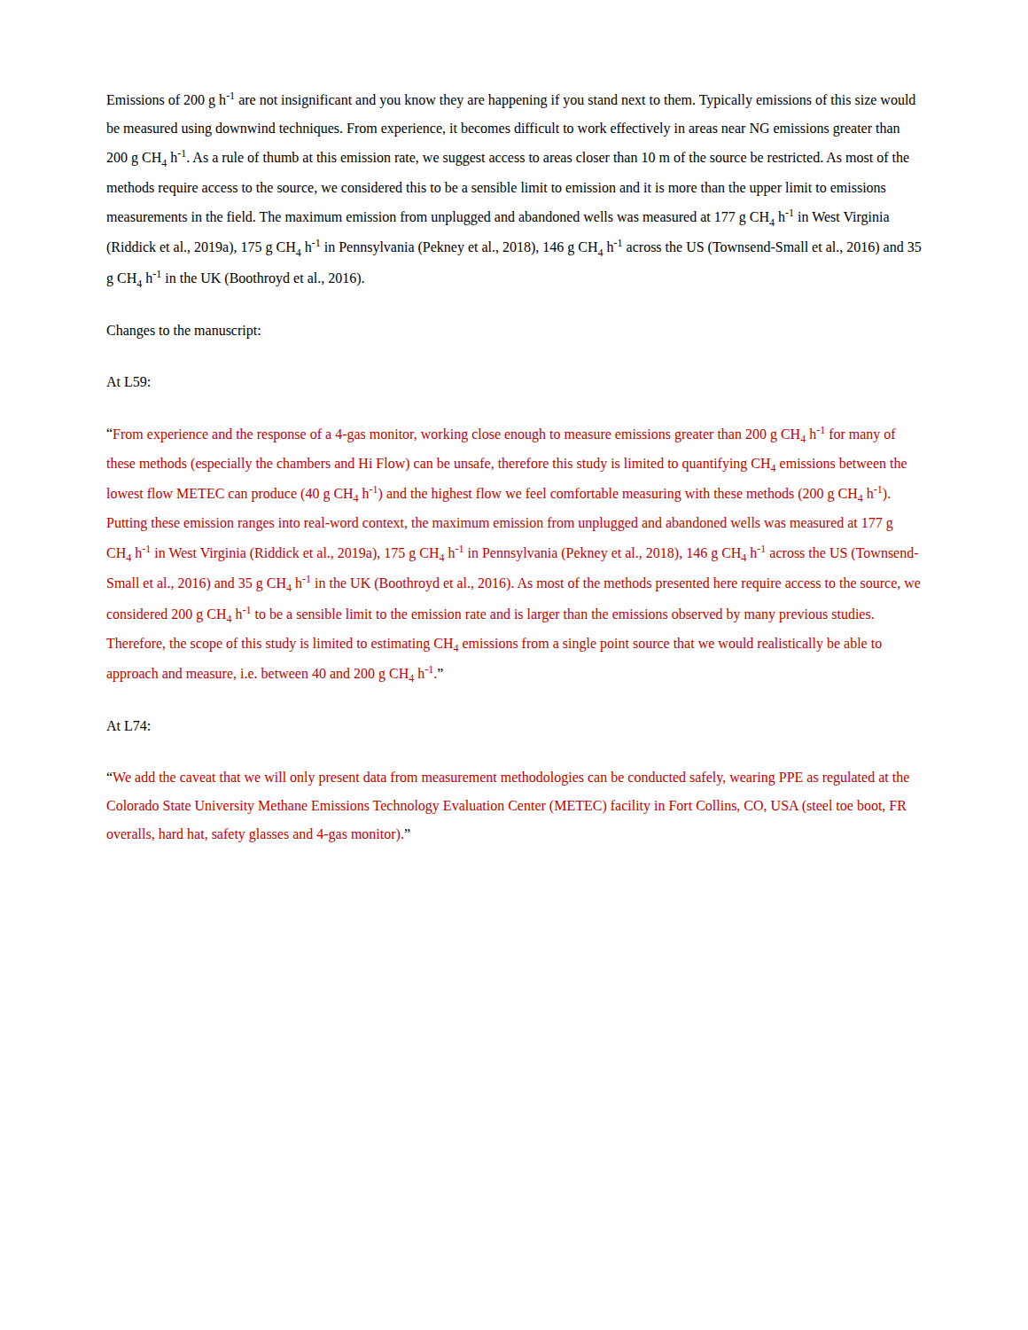Emissions of 200 g h-1 are not insignificant and you know they are happening if you stand next to them. Typically emissions of this size would be measured using downwind techniques. From experience, it becomes difficult to work effectively in areas near NG emissions greater than 200 g CH4 h-1. As a rule of thumb at this emission rate, we suggest access to areas closer than 10 m of the source be restricted. As most of the methods require access to the source, we considered this to be a sensible limit to emission and it is more than the upper limit to emissions measurements in the field. The maximum emission from unplugged and abandoned wells was measured at 177 g CH4 h-1 in West Virginia (Riddick et al., 2019a), 175 g CH4 h-1 in Pennsylvania (Pekney et al., 2018), 146 g CH4 h-1 across the US (Townsend-Small et al., 2016) and 35 g CH4 h-1 in the UK (Boothroyd et al., 2016).
Changes to the manuscript:
At L59:
“From experience and the response of a 4-gas monitor, working close enough to measure emissions greater than 200 g CH4 h-1 for many of these methods (especially the chambers and Hi Flow) can be unsafe, therefore this study is limited to quantifying CH4 emissions between the lowest flow METEC can produce (40 g CH4 h-1) and the highest flow we feel comfortable measuring with these methods (200 g CH4 h-1). Putting these emission ranges into real-word context, the maximum emission from unplugged and abandoned wells was measured at 177 g CH4 h-1 in West Virginia (Riddick et al., 2019a), 175 g CH4 h-1 in Pennsylvania (Pekney et al., 2018), 146 g CH4 h-1 across the US (Townsend-Small et al., 2016) and 35 g CH4 h-1 in the UK (Boothroyd et al., 2016). As most of the methods presented here require access to the source, we considered 200 g CH4 h-1 to be a sensible limit to the emission rate and is larger than the emissions observed by many previous studies. Therefore, the scope of this study is limited to estimating CH4 emissions from a single point source that we would realistically be able to approach and measure, i.e. between 40 and 200 g CH4 h-1.”
At L74:
“We add the caveat that we will only present data from measurement methodologies can be conducted safely, wearing PPE as regulated at the Colorado State University Methane Emissions Technology Evaluation Center (METEC) facility in Fort Collins, CO, USA (steel toe boot, FR overalls, hard hat, safety glasses and 4-gas monitor).”